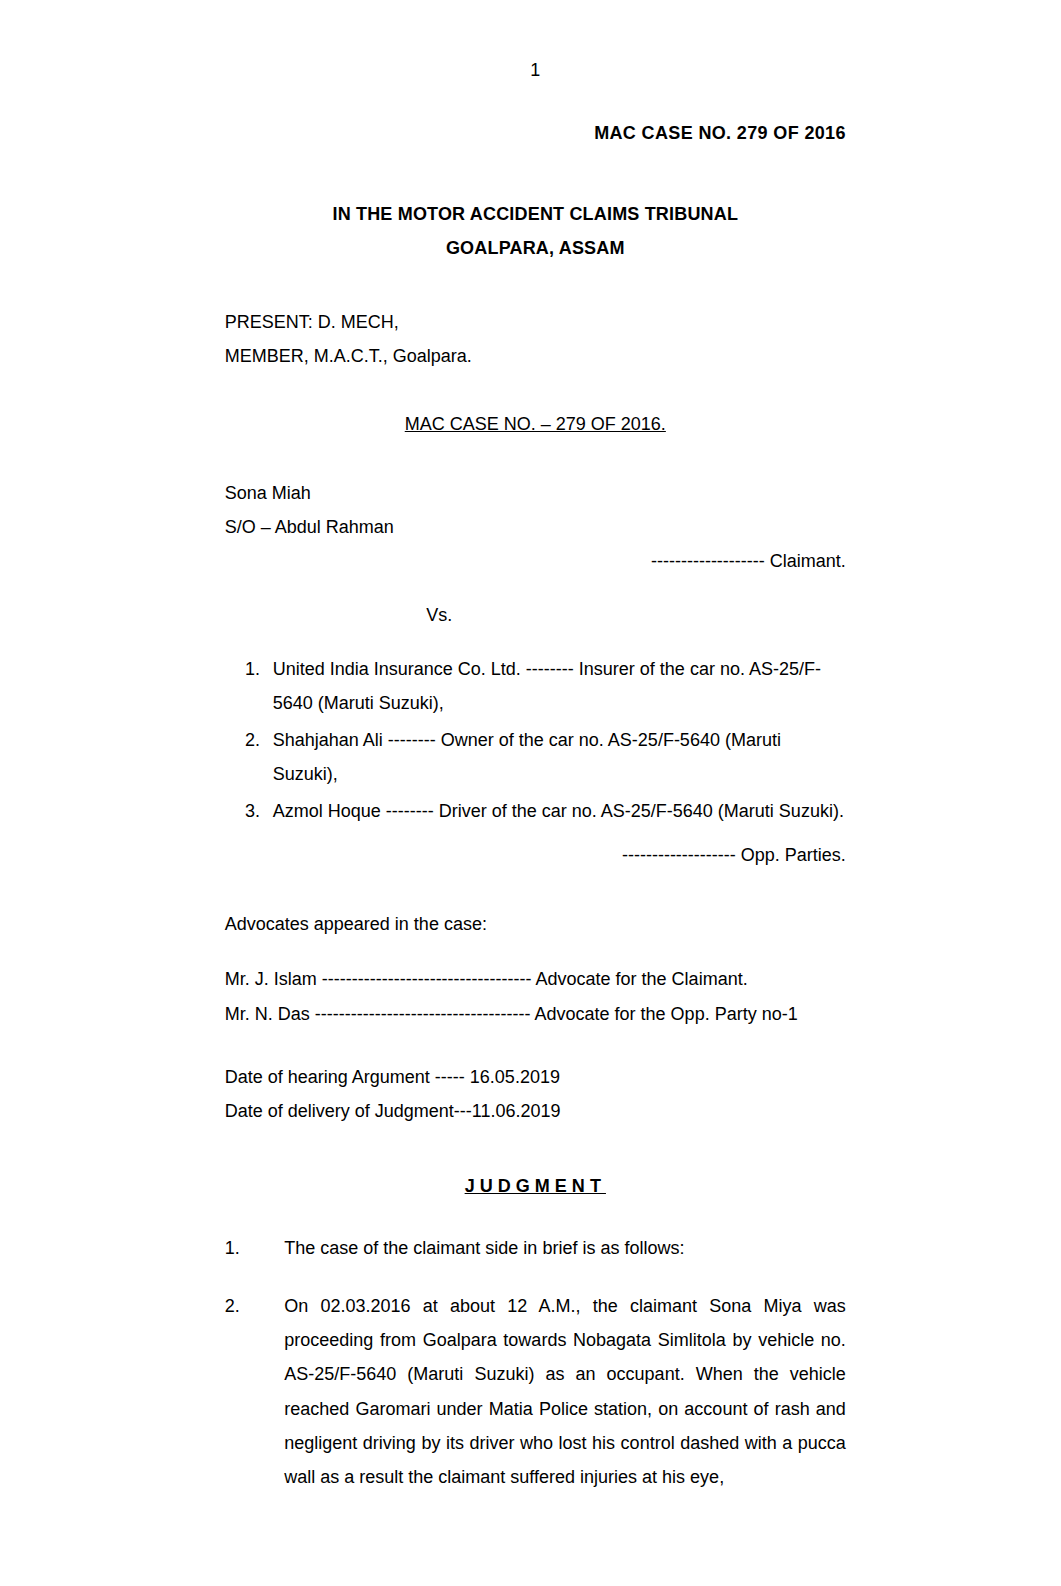1
MAC CASE NO. 279 OF 2016
IN THE MOTOR ACCIDENT CLAIMS TRIBUNAL GOALPARA, ASSAM
PRESENT: D. MECH,
MEMBER, M.A.C.T., Goalpara.
MAC CASE NO. – 279 OF 2016.
Sona Miah
S/O – Abdul Rahman
------------------- Claimant.
Vs.
United India Insurance Co. Ltd. -------- Insurer of the car no. AS-25/F-5640 (Maruti Suzuki),
Shahjahan Ali -------- Owner of the car no. AS-25/F-5640 (Maruti Suzuki),
Azmol Hoque -------- Driver of the car no. AS-25/F-5640 (Maruti Suzuki).
------------------- Opp. Parties.
Advocates appeared in the case:
Mr. J. Islam ----------------------------------- Advocate for the Claimant.
Mr. N. Das ------------------------------------ Advocate for the Opp. Party no-1
Date of hearing Argument ----- 16.05.2019
Date of delivery of Judgment---11.06.2019
JUDGMENT
1. The case of the claimant side in brief is as follows:
2. On 02.03.2016 at about 12 A.M., the claimant Sona Miya was proceeding from Goalpara towards Nobagata Simlitola by vehicle no. AS-25/F-5640 (Maruti Suzuki) as an occupant. When the vehicle reached Garomari under Matia Police station, on account of rash and negligent driving by its driver who lost his control dashed with a pucca wall as a result the claimant suffered injuries at his eye,